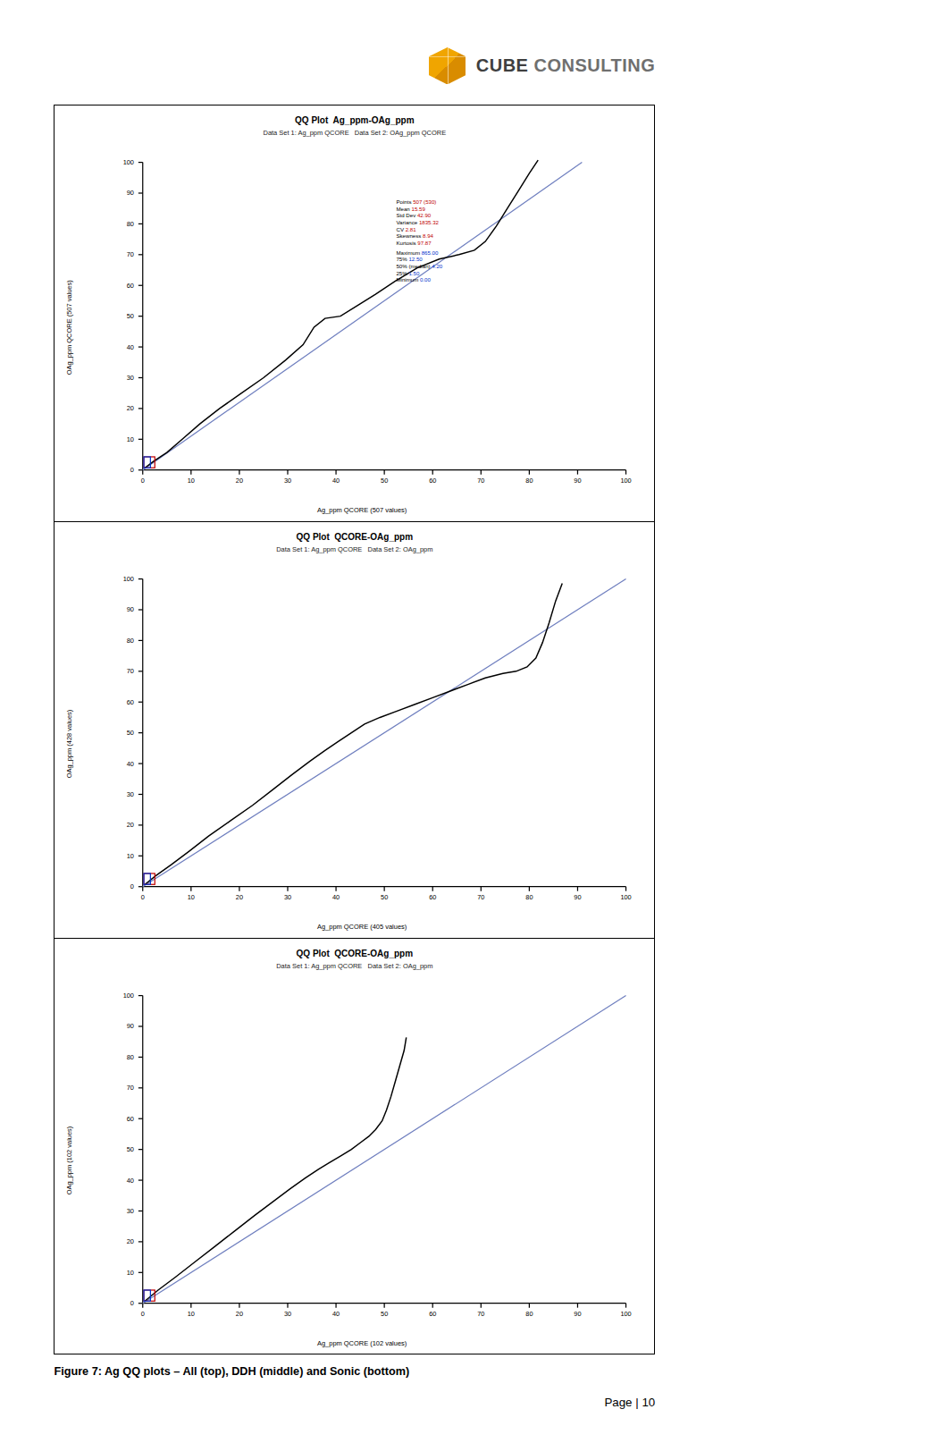CUBE CONSULTING
QQ Plot Ag_ppm-OAg_ppm
Data Set 1: Ag_ppm QCORE Data Set 2: OAg_ppm QCORE
OAg_ppm QCORE (507 values)
0 10 20 30 40 50 60 70 80 90 100 0 10 20 30 40 50 60 70 80 90 100
Points 507 (530)
Mean 15.59
Std Dev 42.90
Variance 1835.32
CV 2.81
Skewness 8.94
Kurtosis 97.87
Maximum 865.00
75% 12.50
50% (median) 4.20
25% 1.50
Minimum 0.00
Ag_ppm QCORE (507 values)
QQ Plot QCORE-OAg_ppm
Data Set 1: Ag_ppm QCORE Data Set 2: OAg_ppm
OAg_ppm (428 values)
0 10 20 30 40 50 60 70 80 90 100 0 10 20 30 40 50 60 70 80 90 100
Ag_ppm QCORE (405 values)
QQ Plot QCORE-OAg_ppm
Data Set 1: Ag_ppm QCORE Data Set 2: OAg_ppm
OAg_ppm (102 values)
0 10 20 30 40 50 60 70 80 90 100 0 10 20 30 40 50 60 70 80 90 100
Ag_ppm QCORE (102 values)
Figure 7: Ag QQ plots – All (top), DDH (middle) and Sonic (bottom)
Page | 10